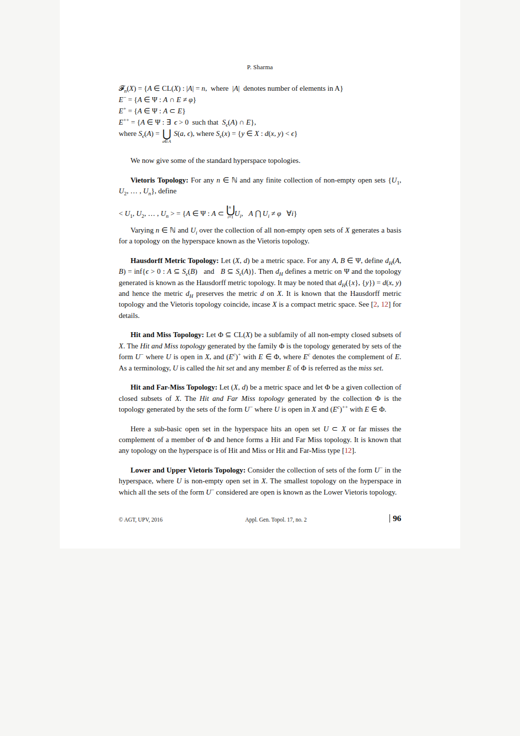P. Sharma
𝓕n(X) = {A ∈ CL(X) : |A| = n, where |A| denotes number of elements in A}
E− = {A ∈ Ψ : A ∩ E ≠ φ}
E+ = {A ∈ Ψ : A ⊂ E}
E++ = {A ∈ Ψ : ∃ ϵ > 0 such that Sϵ(A) ∩ E},
where Sϵ(A) = ⋃a∈A S(a, ϵ), where Sϵ(x) = {y ∈ X : d(x, y) < ϵ}
We now give some of the standard hyperspace topologies.
Vietoris Topology: For any n ∈ ℕ and any finite collection of non-empty open sets {U1, U2, … , Un}, define
< U1, U2, … , Un > = {A ∈ Ψ : A ⊂ ⋃i=1n Ui, A ⋂ Ui ≠ φ ∀i}
Varying n ∈ ℕ and Ui over the collection of all non-empty open sets of X generates a basis for a topology on the hyperspace known as the Vietoris topology.
Hausdorff Metric Topology: Let (X, d) be a metric space. For any A, B ∈ Ψ, define dH(A, B) = inf{ϵ > 0 : A ⊆ Sϵ(B) and B ⊆ Sϵ(A)}. Then dH defines a metric on Ψ and the topology generated is known as the Hausdorff metric topology. It may be noted that dH({x}, {y}) = d(x, y) and hence the metric dH preserves the metric d on X. It is known that the Hausdorff metric topology and the Vietoris topology coincide, incase X is a compact metric space. See [2, 12] for details.
Hit and Miss Topology: Let Φ ⊆ CL(X) be a subfamily of all non-empty closed subsets of X. The Hit and Miss topology generated by the family Φ is the topology generated by sets of the form U− where U is open in X, and (Ec)+ with E ∈ Φ, where Ec denotes the complement of E. As a terminology, U is called the hit set and any member E of Φ is referred as the miss set.
Hit and Far-Miss Topology: Let (X, d) be a metric space and let Φ be a given collection of closed subsets of X. The Hit and Far Miss topology generated by the collection Φ is the topology generated by the sets of the form U− where U is open in X and (Ec)++ with E ∈ Φ.
Here a sub-basic open set in the hyperspace hits an open set U ⊂ X or far misses the complement of a member of Φ and hence forms a Hit and Far Miss topology. It is known that any topology on the hyperspace is of Hit and Miss or Hit and Far-Miss type [12].
Lower and Upper Vietoris Topology: Consider the collection of sets of the form U− in the hyperspace, where U is non-empty open set in X. The smallest topology on the hyperspace in which all the sets of the form U− considered are open is known as the Lower Vietoris topology.
© AGT, UPV, 2016
Appl. Gen. Topol. 17, no. 2
96